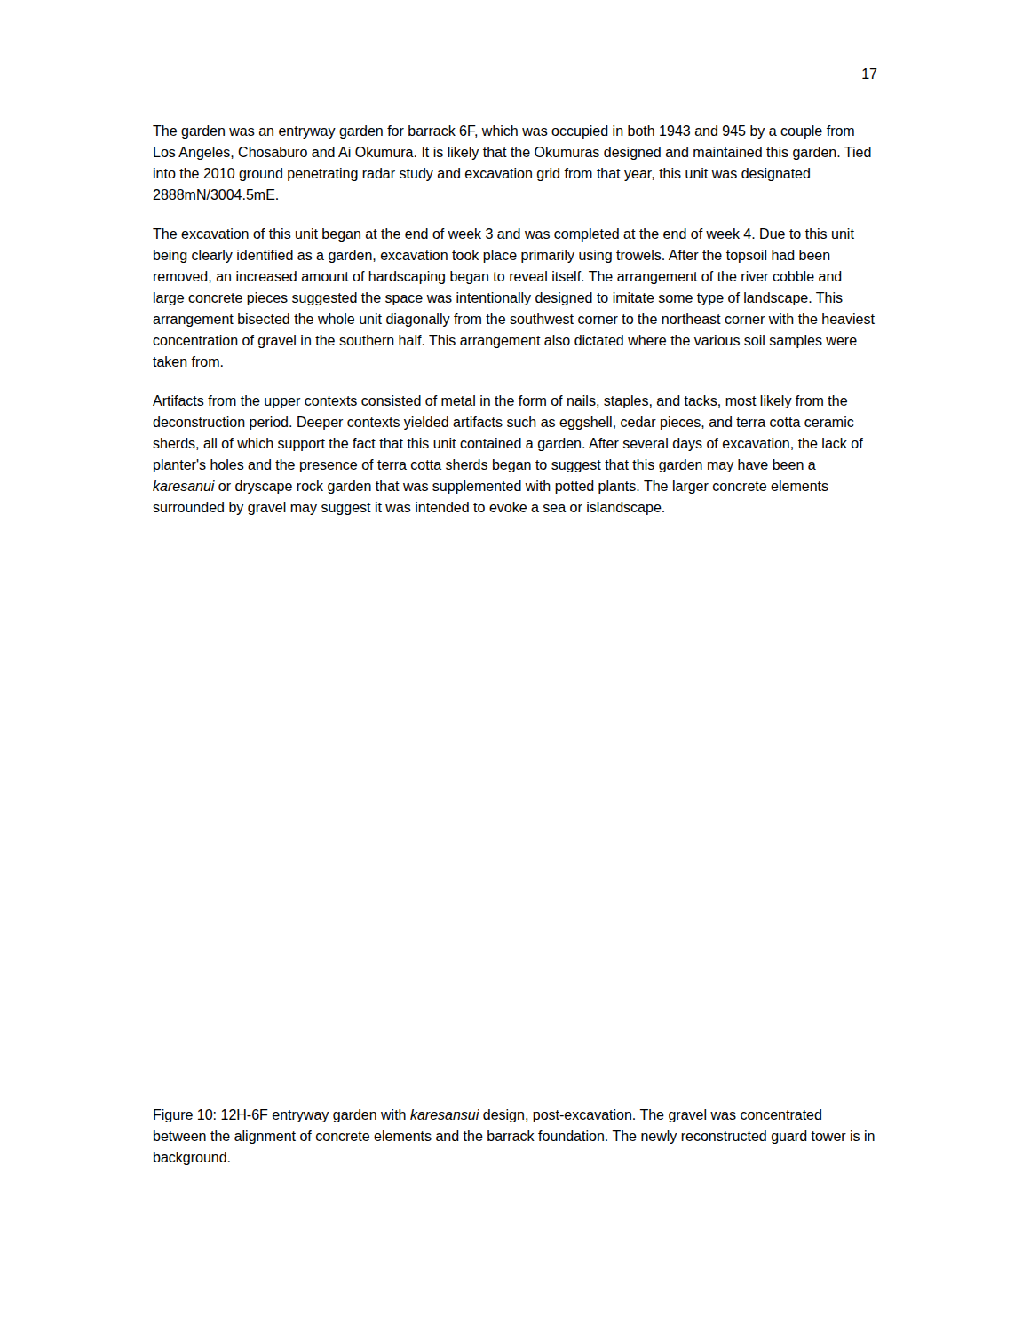17
The garden was an entryway garden for barrack 6F, which was occupied in both 1943 and 945 by a couple from Los Angeles, Chosaburo and Ai Okumura. It is likely that the Okumuras designed and maintained this garden. Tied into the 2010 ground penetrating radar study and excavation grid from that year, this unit was designated 2888mN/3004.5mE.
The excavation of this unit began at the end of week 3 and was completed at the end of week 4. Due to this unit being clearly identified as a garden, excavation took place primarily using trowels. After the topsoil had been removed, an increased amount of hardscaping began to reveal itself. The arrangement of the river cobble and large concrete pieces suggested the space was intentionally designed to imitate some type of landscape. This arrangement bisected the whole unit diagonally from the southwest corner to the northeast corner with the heaviest concentration of gravel in the southern half. This arrangement also dictated where the various soil samples were taken from.
Artifacts from the upper contexts consisted of metal in the form of nails, staples, and tacks, most likely from the deconstruction period. Deeper contexts yielded artifacts such as eggshell, cedar pieces, and terra cotta ceramic sherds, all of which support the fact that this unit contained a garden. After several days of excavation, the lack of planter's holes and the presence of terra cotta sherds began to suggest that this garden may have been a karesanui or dryscape rock garden that was supplemented with potted plants. The larger concrete elements surrounded by gravel may suggest it was intended to evoke a sea or islandscape.
Figure 10: 12H-6F entryway garden with karesansui design, post-excavation. The gravel was concentrated between the alignment of concrete elements and the barrack foundation. The newly reconstructed guard tower is in background.